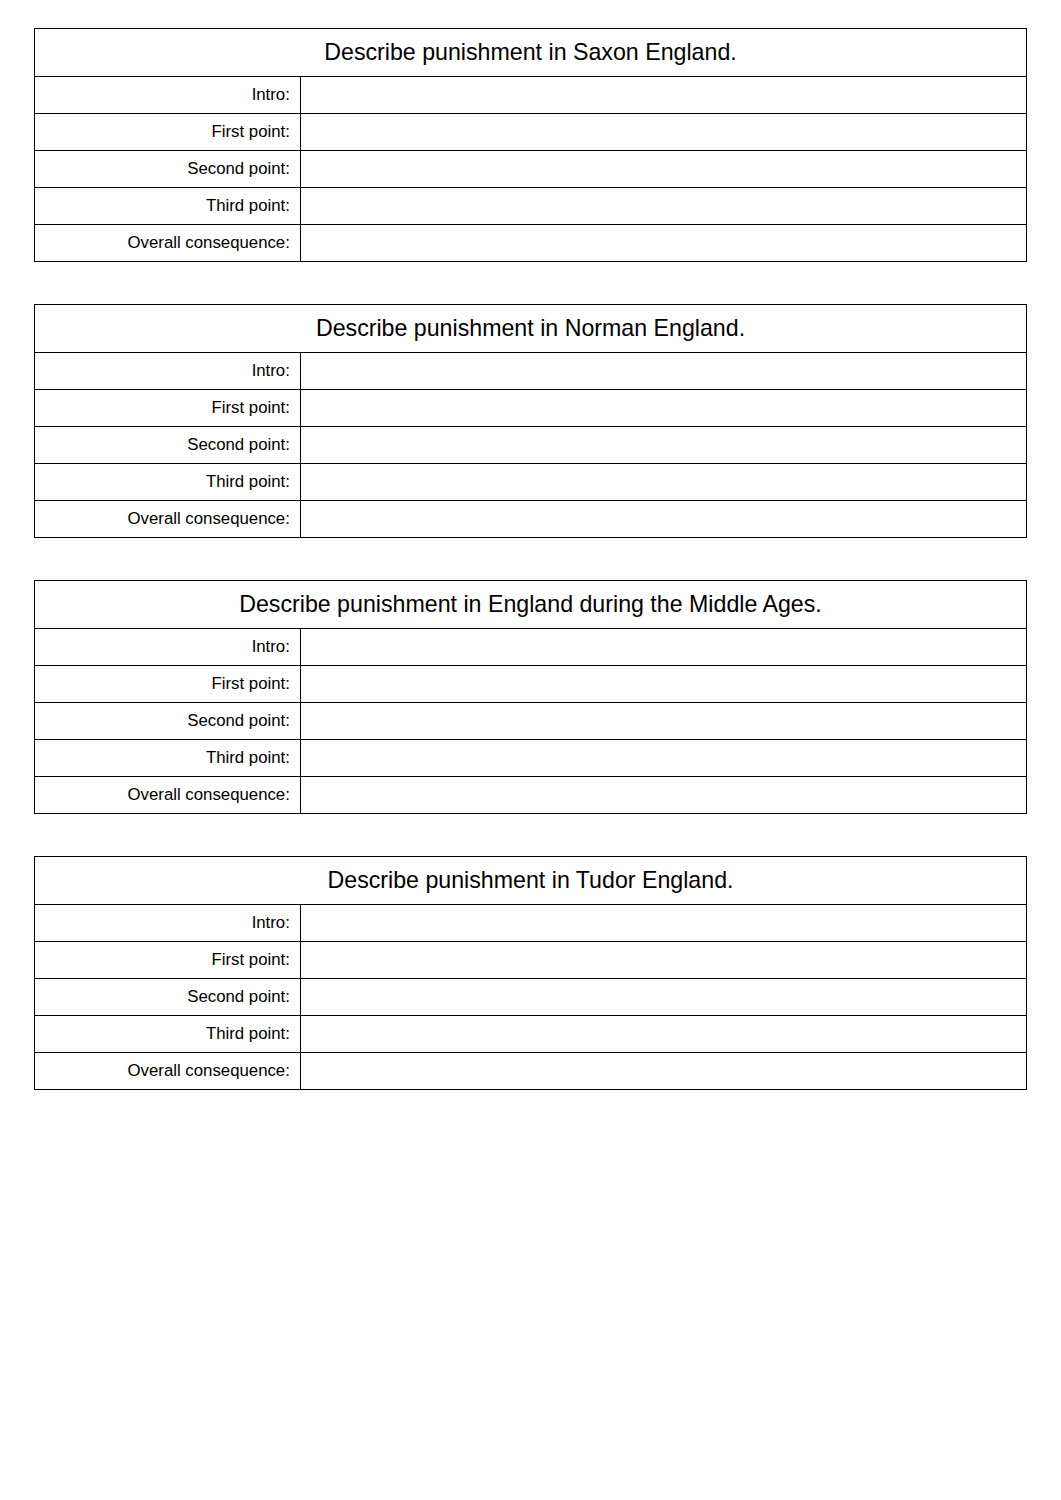Describe punishment in Saxon England.
| Intro: | |
| First point: | |
| Second point: | |
| Third point: | |
| Overall consequence: | |
Describe punishment in Norman England.
| Intro: | |
| First point: | |
| Second point: | |
| Third point: | |
| Overall consequence: | |
Describe punishment in England during the Middle Ages.
| Intro: | |
| First point: | |
| Second point: | |
| Third point: | |
| Overall consequence: | |
Describe punishment in Tudor England.
| Intro: | |
| First point: | |
| Second point: | |
| Third point: | |
| Overall consequence: | |